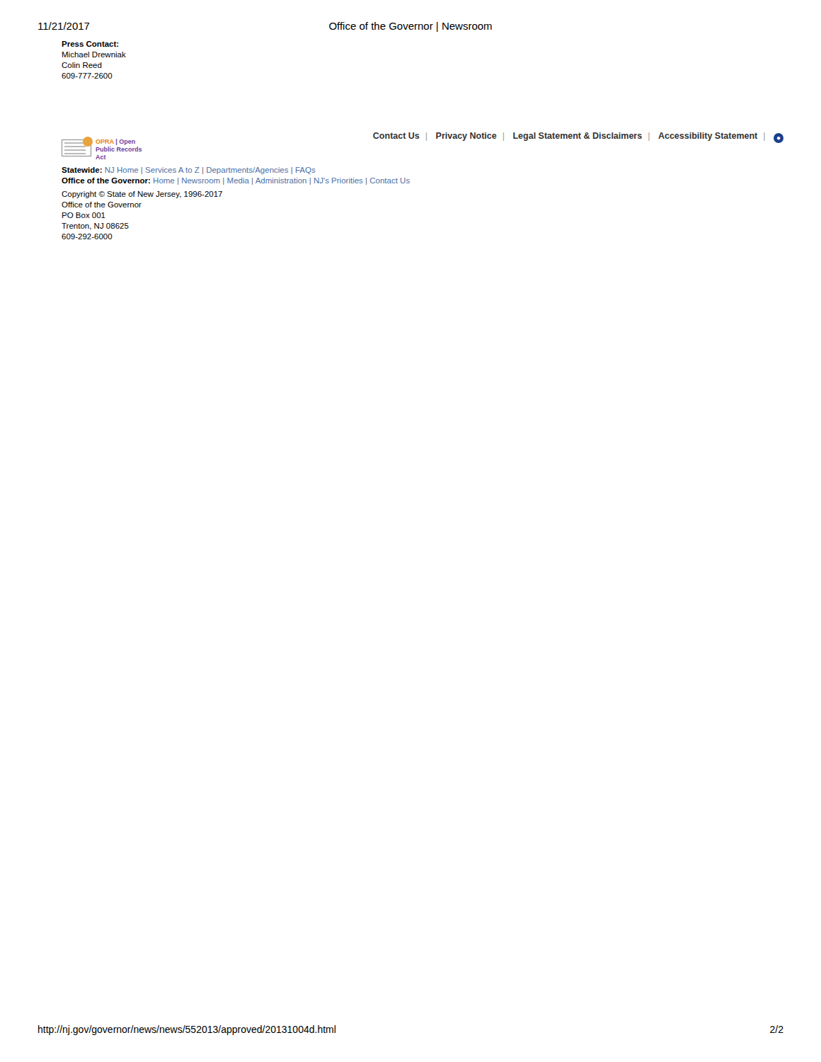11/21/2017 Office of the Governor | Newsroom
Press Contact:
Michael Drewniak
Colin Reed
609-777-2600
OPRA | Open
Public Records Act
Contact Us| Privacy Notice| Legal Statement & Disclaimers| Accessibility Statement| ●
Statewide: NJ Home | Services A to Z | Departments/Agencies | FAQs
Office of the Governor: Home | Newsroom | Media | Administration | NJ's Priorities | Contact Us
Copyright © State of New Jersey, 1996-2017
Office of the Governor
PO Box 001
Trenton, NJ 08625
609-292-6000
http://nj.gov/governor/news/news/552013/approved/20131004d.html 2/2